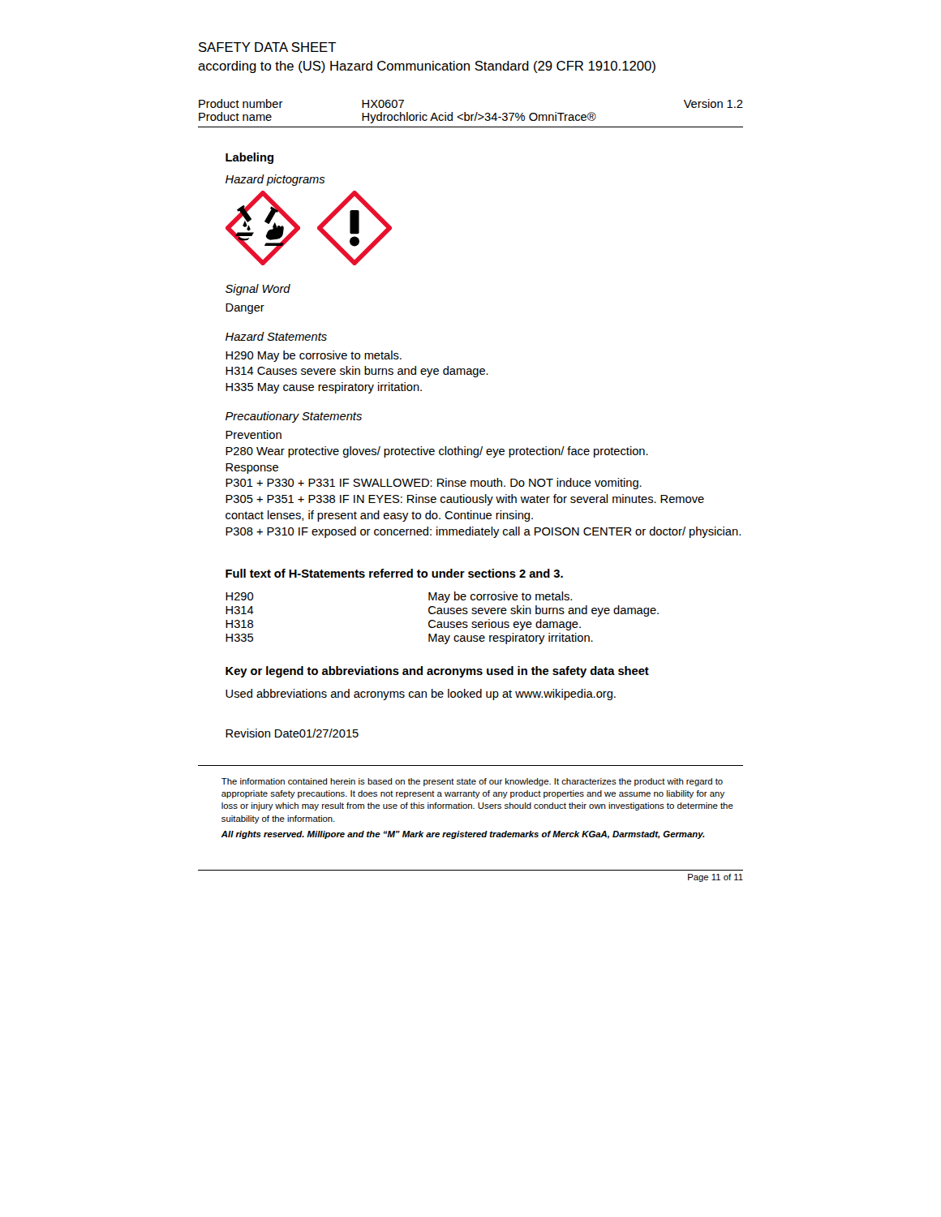SAFETY DATA SHEET
according to the (US) Hazard Communication Standard (29 CFR 1910.1200)
| Product number | HX0607 | Version 1.2 |
| Product name | Hydrochloric Acid <br/>34-37% OmniTrace® | |
Labeling
Hazard pictograms
Signal Word
Danger
Hazard Statements
H290 May be corrosive to metals.
H314 Causes severe skin burns and eye damage.
H335 May cause respiratory irritation.
Precautionary Statements
Prevention
P280 Wear protective gloves/ protective clothing/ eye protection/ face protection.
Response
P301 + P330 + P331 IF SWALLOWED: Rinse mouth. Do NOT induce vomiting.
P305 + P351 + P338 IF IN EYES: Rinse cautiously with water for several minutes. Remove contact lenses, if present and easy to do. Continue rinsing.
P308 + P310 IF exposed or concerned: immediately call a POISON CENTER or doctor/ physician.
Full text of H-Statements referred to under sections 2 and 3.
| H290 | May be corrosive to metals. |
| H314 | Causes severe skin burns and eye damage. |
| H318 | Causes serious eye damage. |
| H335 | May cause respiratory irritation. |
Key or legend to abbreviations and acronyms used in the safety data sheet
Used abbreviations and acronyms can be looked up at www.wikipedia.org.
Revision Date01/27/2015
The information contained herein is based on the present state of our knowledge. It characterizes the product with regard to appropriate safety precautions. It does not represent a warranty of any product properties and we assume no liability for any loss or injury which may result from the use of this information. Users should conduct their own investigations to determine the suitability of the information.
All rights reserved. Millipore and the “M” Mark are registered trademarks of Merck KGaA, Darmstadt, Germany.
Page 11 of 11